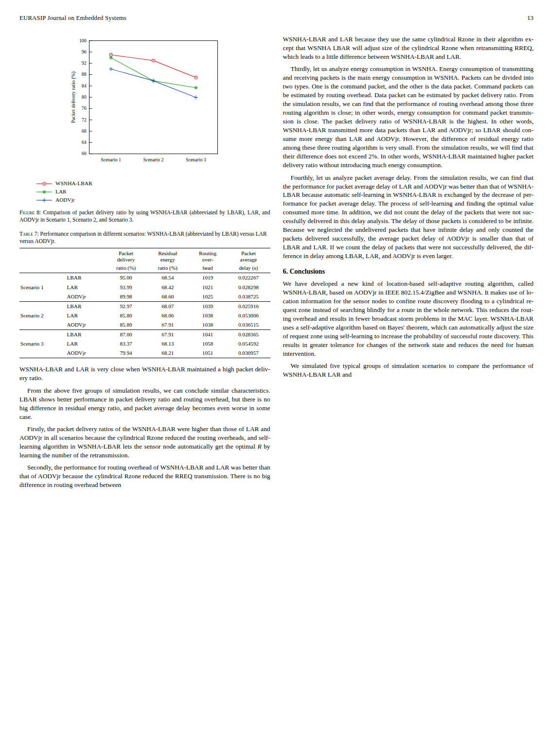EURASIP Journal on Embedded Systems
13
100 96 92 88 84 80 76 72 68 64 60 Packet delivery ratio (%) Scenario 1 Scenario 2 Scenario 3
WSNHA-LBAR
LAR
AODVjr
Figure 8: Comparison of packet delivery ratio by using WSNHA-LBAR (abbreviated by LBAR), LAR, and AODVjr in Scenario 1, Scenario 2, and Scenario 3.
Table 7: Performance comparison in different scenarios: WSNHA-LBAR (abbreviated by LBAR) versus LAR versus AODVjr.
| | | Packet delivery | Residual energy | Routing over- | Packet average |
| --- | --- | --- | --- | --- | --- |
| | | ratio (%) | ratio (%) | head | delay (s) |
| | LBAR | 95.00 | 68.54 | 1019 | 0.022267 |
| Scenario 1 | LAR | 93.99 | 68.42 | 1021 | 0.028298 |
| | AODVjr | 89.98 | 68.60 | 1025 | 0.038725 |
| | LBAR | 92.97 | 68.07 | 1039 | 0.025916 |
| Scenario 2 | LAR | 85.80 | 68.06 | 1038 | 0.053006 |
| | AODVjr | 85.80 | 67.91 | 1038 | 0.036515 |
| | LBAR | 87.00 | 67.91 | 1041 | 0.028365 |
| Scenario 3 | LAR | 83.37 | 68.13 | 1058 | 0.054592 |
| | AODVjr | 79.94 | 68.21 | 1051 | 0.030957 |
WSNHA-LBAR and LAR is very close when WSNHA-LBAR maintained a high packet delivery ratio.
From the above five groups of simulation results, we can conclude similar characteristics. LBAR shows better performance in packet delivery ratio and routing overhead, but there is no big difference in residual energy ratio, and packet average delay becomes even worse in some case.
Firstly, the packet delivery ratios of the WSNHA-LBAR were higher than those of LAR and AODVjr in all scenarios because the cylindrical Rzone reduced the routing overheads, and self-learning algorithm in WSNHA-LBAR lets the sensor node automatically get the optimal R by learning the number of the retransmission.
Secondly, the performance for routing overhead of WSNHA-LBAR and LAR was better than that of AODVjr because the cylindrical Rzone reduced the RREQ transmission. There is no big difference in routing overhead between
WSNHA-LBAR and LAR because they use the same cylindrical Rzone in their algorithm except that WSNHA LBAR will adjust size of the cylindrical Rzone when retransmitting RREQ, which leads to a little difference between WSNHA-LBAR and LAR.
Thirdly, let us analyze energy consumption in WSNHA. Energy consumption of transmitting and receiving packets is the main energy consumption in WSNHA. Packets can be divided into two types. One is the command packet, and the other is the data packet. Command packets can be estimated by routing overhead. Data packet can be estimated by packet delivery ratio. From the simulation results, we can find that the performance of routing overhead among those three routing algorithm is close; in other words, energy consumption for command packet transmission is close. The packet delivery ratio of WSNHA-LBAR is the highest. In other words, WSNHA-LBAR transmitted more data packets than LAR and AODVjr; so LBAR should consume more energy than LAR and AODVjr. However, the difference of residual energy ratio among these three routing algorithm is very small. From the simulation results, we will find that their difference does not exceed 2%. In other words, WSNHA-LBAR maintained higher packet delivery ratio without introducing much energy consumption.
Fourthly, let us analyze packet average delay. From the simulation results, we can find that the performance for packet average delay of LAR and AODVjr was better than that of WSNHA-LBAR because automatic self-learning in WSNHA-LBAR is exchanged by the decrease of performance for packet average delay. The process of self-learning and finding the optimal value consumed more time. In addition, we did not count the delay of the packets that were not successfully delivered in this delay analysis. The delay of those packets is considered to be infinite. Because we neglected the undelivered packets that have infinite delay and only counted the packets delivered successfully, the average packet delay of AODVjr is smaller than that of LBAR and LAR. If we count the delay of packets that were not successfully delivered, the difference in delay among LBAR, LAR, and AODVjr is even larger.
6. Conclusions
We have developed a new kind of location-based self-adaptive routing algorithm, called WSNHA-LBAR, based on AODVjr in IEEE 802.15.4/ZigBee and WSNHA. It makes use of location information for the sensor nodes to confine route discovery flooding to a cylindrical request zone instead of searching blindly for a route in the whole network. This reduces the routing overhead and results in fewer broadcast storm problems in the MAC layer. WSNHA-LBAR uses a self-adaptive algorithm based on Bayes' theorem, which can automatically adjust the size of request zone using self-learning to increase the probability of successful route discovery. This results in greater tolerance for changes of the network state and reduces the need for human intervention.
We simulated five typical groups of simulation scenarios to compare the performance of WSNHA-LBAR LAR and